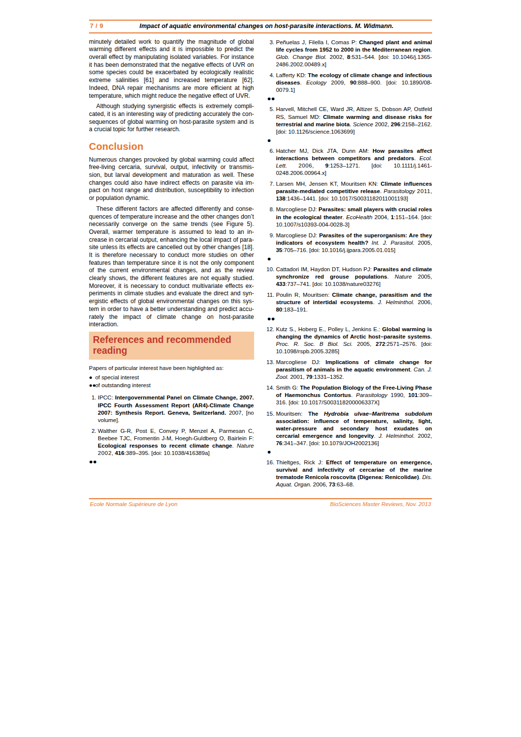7 / 9
Impact of aquatic environmental changes on host-parasite interactions. M. Widmann.
minutely detailed work to quantify the magnitude of global warming different effects and it is impossible to predict the overall effect by manipulating isolated variables. For instance it has been demonstrated that the negative effects of UVR on some species could be exacerbated by ecologically realistic extreme salinities [61] and increased temperature [62]. Indeed, DNA repair mechanisms are more efficient at high temperature, which might reduce the negative effect of UVR.
Although studying synergistic effects is extremely complicated, it is an interesting way of predicting accurately the consequences of global warming on host-parasite system and is a crucial topic for further research.
Conclusion
Numerous changes provoked by global warming could affect free-living cercaria, survival, output, infectivity or transmission, but larval development and maturation as well. These changes could also have indirect effects on parasite via impact on host range and distribution, susceptibility to infection or population dynamic.
These different factors are affected differently and consequences of temperature increase and the other changes don’t necessarily converge on the same trends (see Figure 5). Overall, warmer temperature is assumed to lead to an increase in cercarial output, enhancing the local impact of parasite unless its effects are cancelled out by other changes [18]. It is therefore necessary to conduct more studies on other features than temperature since it is not the only component of the current environmental changes, and as the review clearly shows, the different features are not equally studied. Moreover, it is necessary to conduct multivariate effects experiments in climate studies and evaluate the direct and synergistic effects of global environmental changes on this system in order to have a better understanding and predict accurately the impact of climate change on host-parasite interaction.
References and recommended reading
Papers of particular interest have been highlighted as:
● of special interest
●● of outstanding interest
IPCC: Intergovernmental Panel on Climate Change, 2007. IPCC Fourth Assessment Report (AR4)-Climate Change 2007: Synthesis Report. Geneva, Switzerland. 2007, [no volume].
Walther G-R, Post E, Convey P, Menzel A, Parmesan C, Beebee TJC, Fromentin J-M, Hoegh-Guldberg O, Bairlein F: Ecological responses to recent climate change. Nature 2002, 416:389–395. [doi: 10.1038/416389a]
●●
Peñuelas J, Filella I, Comas P: Changed plant and animal life cycles from 1952 to 2000 in the Mediterranean region. Glob. Change Biol. 2002, 8:531–544. [doi: 10.1046/j.1365-2486.2002.00489.x]
Lafferty KD: The ecology of climate change and infectious diseases. Ecology 2009, 90:888–900. [doi: 10.1890/08-0079.1]
●●
Harvell, Mitchell CE, Ward JR, Altizer S, Dobson AP, Ostfeld RS, Samuel MD: Climate warming and disease risks for terrestrial and marine biota. Science 2002, 296:2158–2162. [doi: 10.1126/science.1063699]
●
Hatcher MJ, Dick JTA, Dunn AM: How parasites affect interactions between competitors and predators. Ecol. Lett. 2006, 9:1253–1271. [doi: 10.1111/j.1461-0248.2006.00964.x]
Larsen MH, Jensen KT, Mouritsen KN: Climate influences parasite-mediated competitive release. Parasitology 2011, 138:1436–1441. [doi: 10.1017/S0031182011001193]
Marcogliese DJ: Parasites: small players with crucial roles in the ecological theater. EcoHealth 2004, 1:151–164. [doi: 10.1007/s10393-004-0028-3]
Marcogliese DJ: Parasites of the superorganism: Are they indicators of ecosystem health? Int. J. Parasitol. 2005, 35:705–716. [doi: 10.1016/j.ijpara.2005.01.015]
●
Cattadori IM, Haydon DT, Hudson PJ: Parasites and climate synchronize red grouse populations. Nature 2005, 433:737–741. [doi: 10.1038/nature03276]
Poulin R, Mouritsen: Climate change, parasitism and the structure of intertidal ecosystems. J. Helminthol. 2006, 80:183–191.
●●
Kutz S., Hoberg E., Polley L, Jenkins E.: Global warming is changing the dynamics of Arctic host–parasite systems. Proc. R. Soc. B Biol. Sci. 2005, 272:2571–2576. [doi: 10.1098/rspb.2005.3285]
Marcogliese DJ: Implications of climate change for parasitism of animals in the aquatic environment. Can. J. Zool. 2001, 79:1331–1352.
Smith G: The Population Biology of the Free-Living Phase of Haemonchus Contortus. Parasitology 1990, 101:309–316. [doi: 10.1017/S003118200006337X]
Mouritsen: The Hydrobia ulvae–Maritrema subdolum association: influence of temperature, salinity, light, water-pressure and secondary host exudates on cercarial emergence and longevity. J. Helminthol. 2002, 76:341–347. [doi: 10.1079/JOH2002136]
●
Thieltges, Rick J: Effect of temperature on emergence, survival and infectivity of cercariae of the marine trematode Renicola roscovita (Digenea: Renicolidae). Dis. Aquat. Organ. 2006, 73:63–68.
Ecole Normale Supérieure de Lyon
BioSciences Master Reviews, Nov. 2013